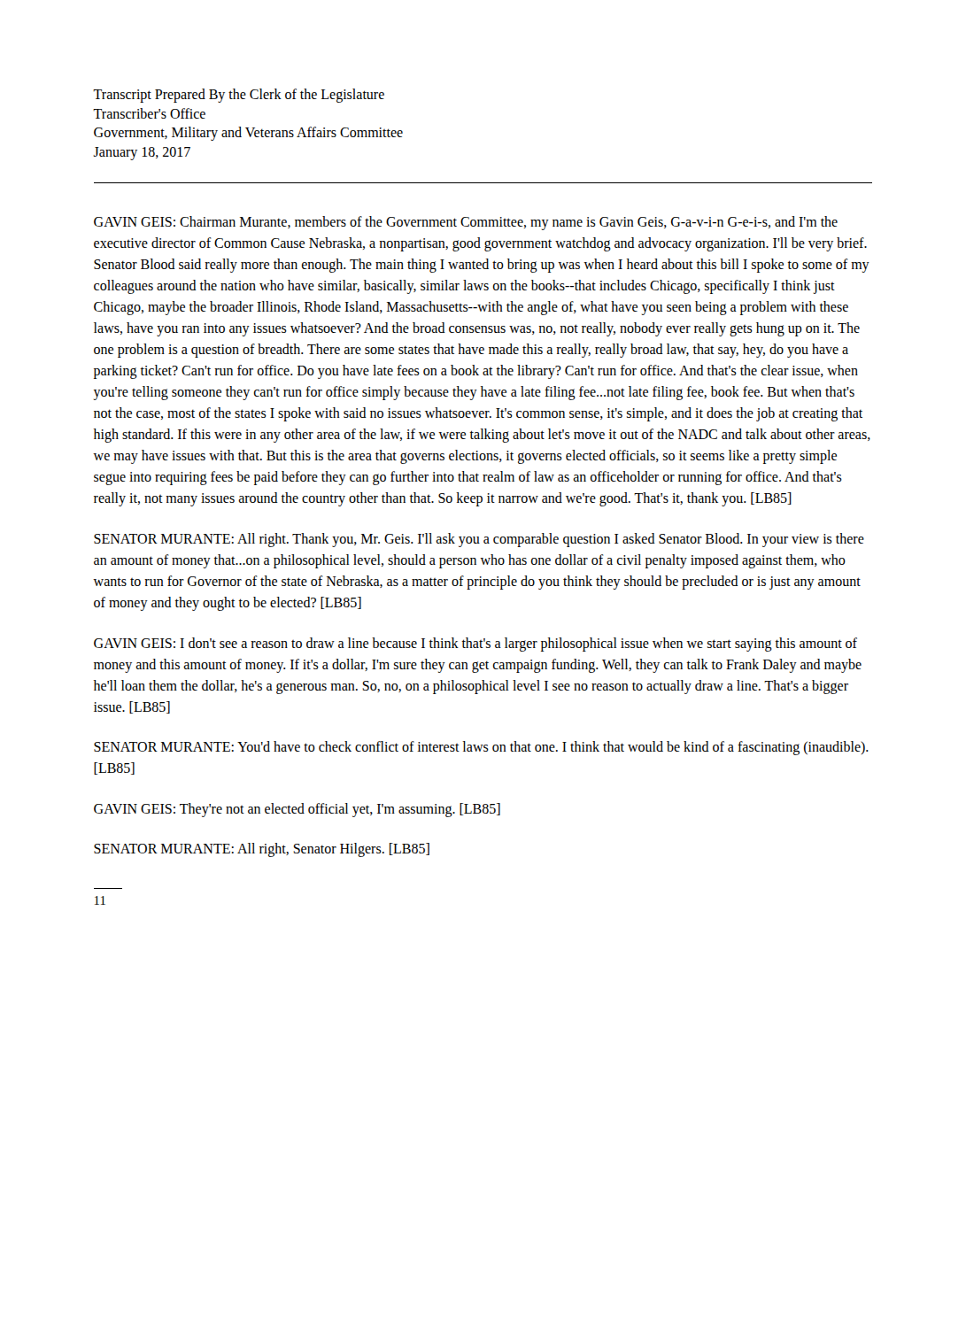Transcript Prepared By the Clerk of the Legislature
Transcriber's Office
Government, Military and Veterans Affairs Committee
January 18, 2017
GAVIN GEIS: Chairman Murante, members of the Government Committee, my name is Gavin Geis, G-a-v-i-n G-e-i-s, and I'm the executive director of Common Cause Nebraska, a nonpartisan, good government watchdog and advocacy organization. I'll be very brief. Senator Blood said really more than enough. The main thing I wanted to bring up was when I heard about this bill I spoke to some of my colleagues around the nation who have similar, basically, similar laws on the books--that includes Chicago, specifically I think just Chicago, maybe the broader Illinois, Rhode Island, Massachusetts--with the angle of, what have you seen being a problem with these laws, have you ran into any issues whatsoever? And the broad consensus was, no, not really, nobody ever really gets hung up on it. The one problem is a question of breadth. There are some states that have made this a really, really broad law, that say, hey, do you have a parking ticket? Can't run for office. Do you have late fees on a book at the library? Can't run for office. And that's the clear issue, when you're telling someone they can't run for office simply because they have a late filing fee...not late filing fee, book fee. But when that's not the case, most of the states I spoke with said no issues whatsoever. It's common sense, it's simple, and it does the job at creating that high standard. If this were in any other area of the law, if we were talking about let's move it out of the NADC and talk about other areas, we may have issues with that. But this is the area that governs elections, it governs elected officials, so it seems like a pretty simple segue into requiring fees be paid before they can go further into that realm of law as an officeholder or running for office. And that's really it, not many issues around the country other than that. So keep it narrow and we're good. That's it, thank you. [LB85]
SENATOR MURANTE: All right. Thank you, Mr. Geis. I'll ask you a comparable question I asked Senator Blood. In your view is there an amount of money that...on a philosophical level, should a person who has one dollar of a civil penalty imposed against them, who wants to run for Governor of the state of Nebraska, as a matter of principle do you think they should be precluded or is just any amount of money and they ought to be elected? [LB85]
GAVIN GEIS: I don't see a reason to draw a line because I think that's a larger philosophical issue when we start saying this amount of money and this amount of money. If it's a dollar, I'm sure they can get campaign funding. Well, they can talk to Frank Daley and maybe he'll loan them the dollar, he's a generous man. So, no, on a philosophical level I see no reason to actually draw a line. That's a bigger issue. [LB85]
SENATOR MURANTE: You'd have to check conflict of interest laws on that one. I think that would be kind of a fascinating (inaudible). [LB85]
GAVIN GEIS: They're not an elected official yet, I'm assuming. [LB85]
SENATOR MURANTE: All right, Senator Hilgers. [LB85]
11